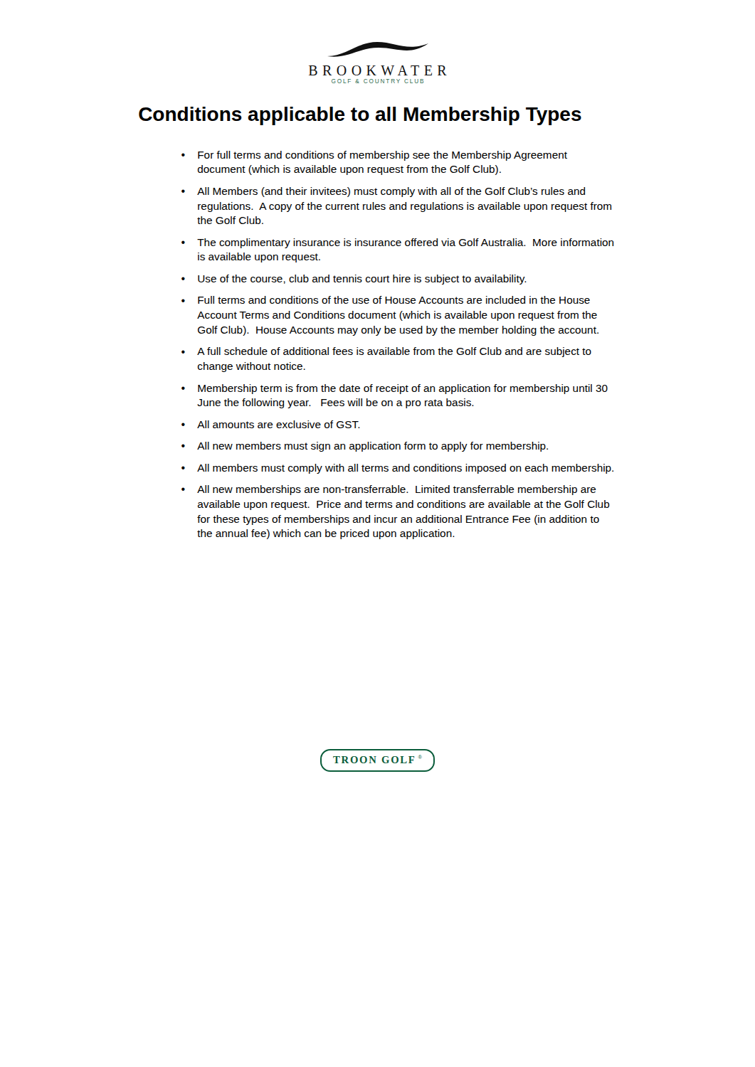BROOKWATER
GOLF & COUNTRY CLUB
Conditions applicable to all Membership Types
For full terms and conditions of membership see the Membership Agreement document (which is available upon request from the Golf Club).
All Members (and their invitees) must comply with all of the Golf Club’s rules and regulations. A copy of the current rules and regulations is available upon request from the Golf Club.
The complimentary insurance is insurance offered via Golf Australia. More information is available upon request.
Use of the course, club and tennis court hire is subject to availability.
Full terms and conditions of the use of House Accounts are included in the House Account Terms and Conditions document (which is available upon request from the Golf Club). House Accounts may only be used by the member holding the account.
A full schedule of additional fees is available from the Golf Club and are subject to change without notice.
Membership term is from the date of receipt of an application for membership until 30 June the following year. Fees will be on a pro rata basis.
All amounts are exclusive of GST.
All new members must sign an application form to apply for membership.
All members must comply with all terms and conditions imposed on each membership.
All new memberships are non-transferrable. Limited transferrable membership are available upon request. Price and terms and conditions are available at the Golf Club for these types of memberships and incur an additional Entrance Fee (in addition to the annual fee) which can be priced upon application.
TROON GOLF®